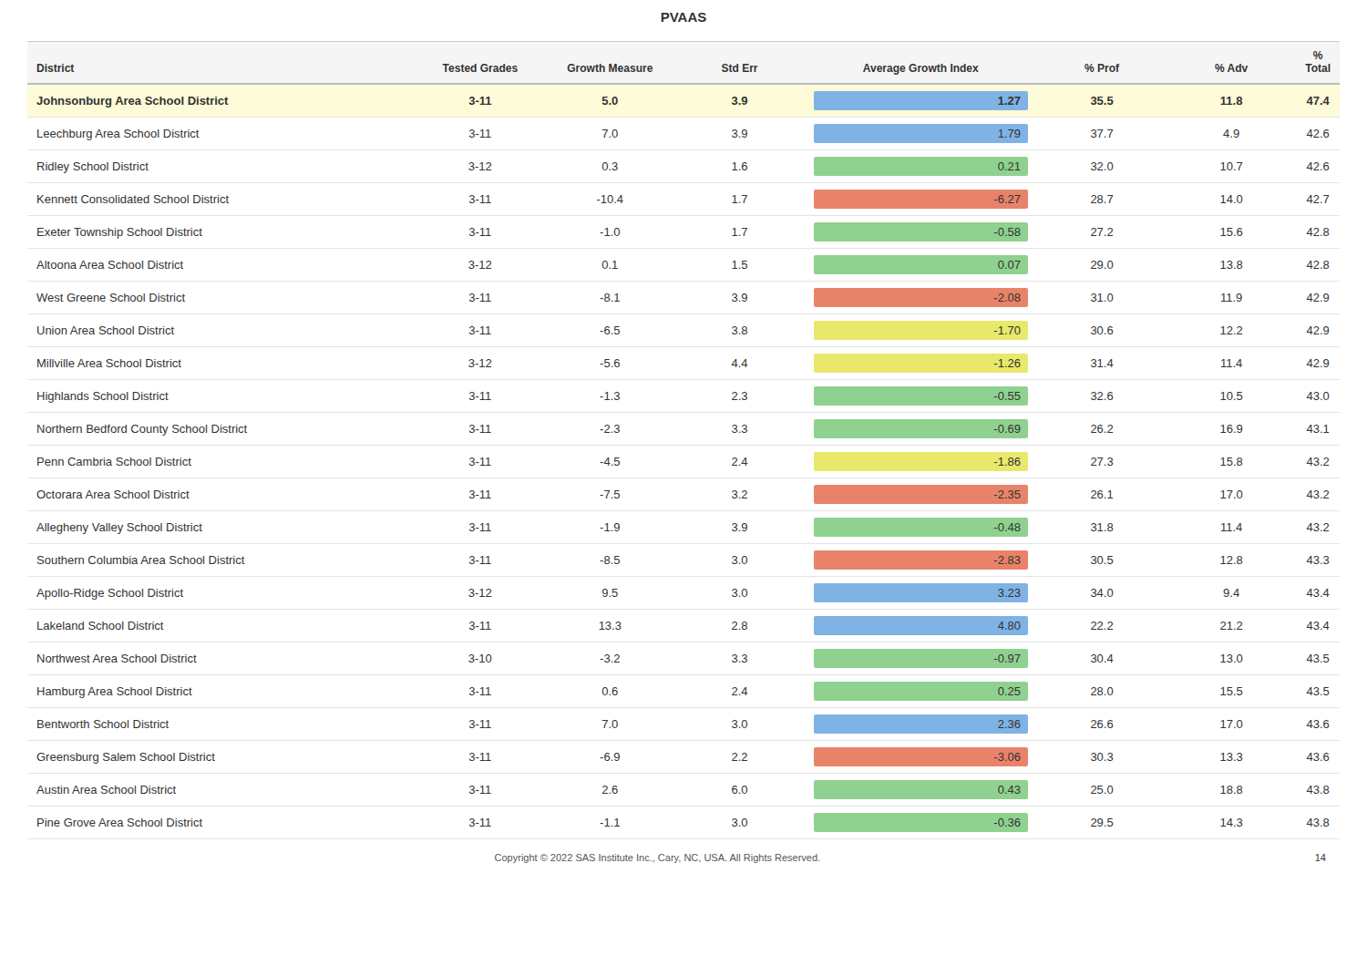PVAAS
| District | Tested Grades | Growth Measure | Std Err | Average Growth Index | % Prof | % Adv | % Total |
| --- | --- | --- | --- | --- | --- | --- | --- |
| Johnsonburg Area School District | 3-11 | 5.0 | 3.9 | 1.27 | 35.5 | 11.8 | 47.4 |
| Leechburg Area School District | 3-11 | 7.0 | 3.9 | 1.79 | 37.7 | 4.9 | 42.6 |
| Ridley School District | 3-12 | 0.3 | 1.6 | 0.21 | 32.0 | 10.7 | 42.6 |
| Kennett Consolidated School District | 3-11 | -10.4 | 1.7 | -6.27 | 28.7 | 14.0 | 42.7 |
| Exeter Township School District | 3-11 | -1.0 | 1.7 | -0.58 | 27.2 | 15.6 | 42.8 |
| Altoona Area School District | 3-12 | 0.1 | 1.5 | 0.07 | 29.0 | 13.8 | 42.8 |
| West Greene School District | 3-11 | -8.1 | 3.9 | -2.08 | 31.0 | 11.9 | 42.9 |
| Union Area School District | 3-11 | -6.5 | 3.8 | -1.70 | 30.6 | 12.2 | 42.9 |
| Millville Area School District | 3-12 | -5.6 | 4.4 | -1.26 | 31.4 | 11.4 | 42.9 |
| Highlands School District | 3-11 | -1.3 | 2.3 | -0.55 | 32.6 | 10.5 | 43.0 |
| Northern Bedford County School District | 3-11 | -2.3 | 3.3 | -0.69 | 26.2 | 16.9 | 43.1 |
| Penn Cambria School District | 3-11 | -4.5 | 2.4 | -1.86 | 27.3 | 15.8 | 43.2 |
| Octorara Area School District | 3-11 | -7.5 | 3.2 | -2.35 | 26.1 | 17.0 | 43.2 |
| Allegheny Valley School District | 3-11 | -1.9 | 3.9 | -0.48 | 31.8 | 11.4 | 43.2 |
| Southern Columbia Area School District | 3-11 | -8.5 | 3.0 | -2.83 | 30.5 | 12.8 | 43.3 |
| Apollo-Ridge School District | 3-12 | 9.5 | 3.0 | 3.23 | 34.0 | 9.4 | 43.4 |
| Lakeland School District | 3-11 | 13.3 | 2.8 | 4.80 | 22.2 | 21.2 | 43.4 |
| Northwest Area School District | 3-10 | -3.2 | 3.3 | -0.97 | 30.4 | 13.0 | 43.5 |
| Hamburg Area School District | 3-11 | 0.6 | 2.4 | 0.25 | 28.0 | 15.5 | 43.5 |
| Bentworth School District | 3-11 | 7.0 | 3.0 | 2.36 | 26.6 | 17.0 | 43.6 |
| Greensburg Salem School District | 3-11 | -6.9 | 2.2 | -3.06 | 30.3 | 13.3 | 43.6 |
| Austin Area School District | 3-11 | 2.6 | 6.0 | 0.43 | 25.0 | 18.8 | 43.8 |
| Pine Grove Area School District | 3-11 | -1.1 | 3.0 | -0.36 | 29.5 | 14.3 | 43.8 |
Copyright © 2022 SAS Institute Inc., Cary, NC, USA. All Rights Reserved. 14